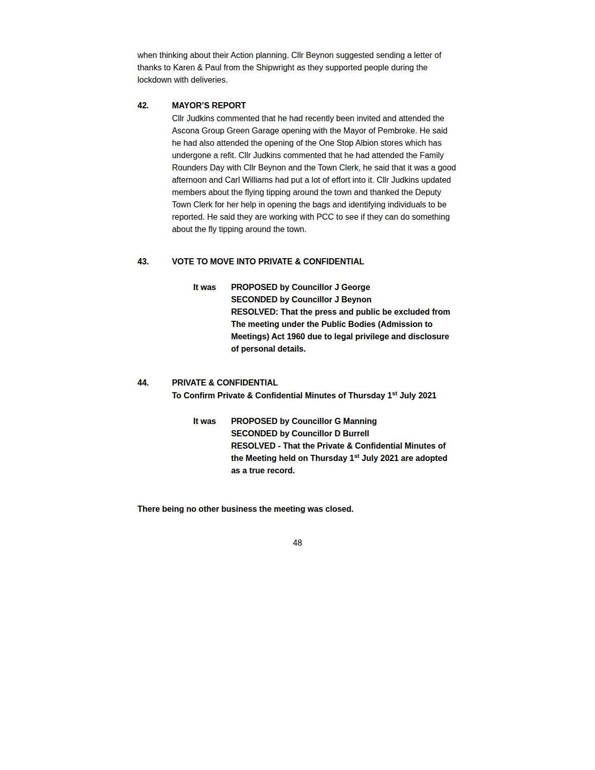when thinking about their Action planning. Cllr Beynon suggested sending a letter of thanks to Karen & Paul from the Shipwright as they supported people during the lockdown with deliveries.
42.
MAYOR’S REPORT
Cllr Judkins commented that he had recently been invited and attended the Ascona Group Green Garage opening with the Mayor of Pembroke. He said he had also attended the opening of the One Stop Albion stores which has undergone a refit. Cllr Judkins commented that he had attended the Family Rounders Day with Cllr Beynon and the Town Clerk, he said that it was a good afternoon and Carl Williams had put a lot of effort into it. Cllr Judkins updated members about the flying tipping around the town and thanked the Deputy Town Clerk for her help in opening the bags and identifying individuals to be reported. He said they are working with PCC to see if they can do something about the fly tipping around the town.
43.
VOTE TO MOVE INTO PRIVATE & CONFIDENTIAL
It was
PROPOSED by Councillor J George
SECONDED by Councillor J Beynon
RESOLVED: That the press and public be excluded from
The meeting under the Public Bodies (Admission to
Meetings) Act 1960 due to legal privilege and disclosure
of personal details.
44.
PRIVATE & CONFIDENTIAL
To Confirm Private & Confidential Minutes of Thursday 1st July 2021
It was
PROPOSED by Councillor G Manning
SECONDED by Councillor D Burrell
RESOLVED - That the Private & Confidential Minutes of
the Meeting held on Thursday 1st July 2021 are adopted
as a true record.
There being no other business the meeting was closed.
48